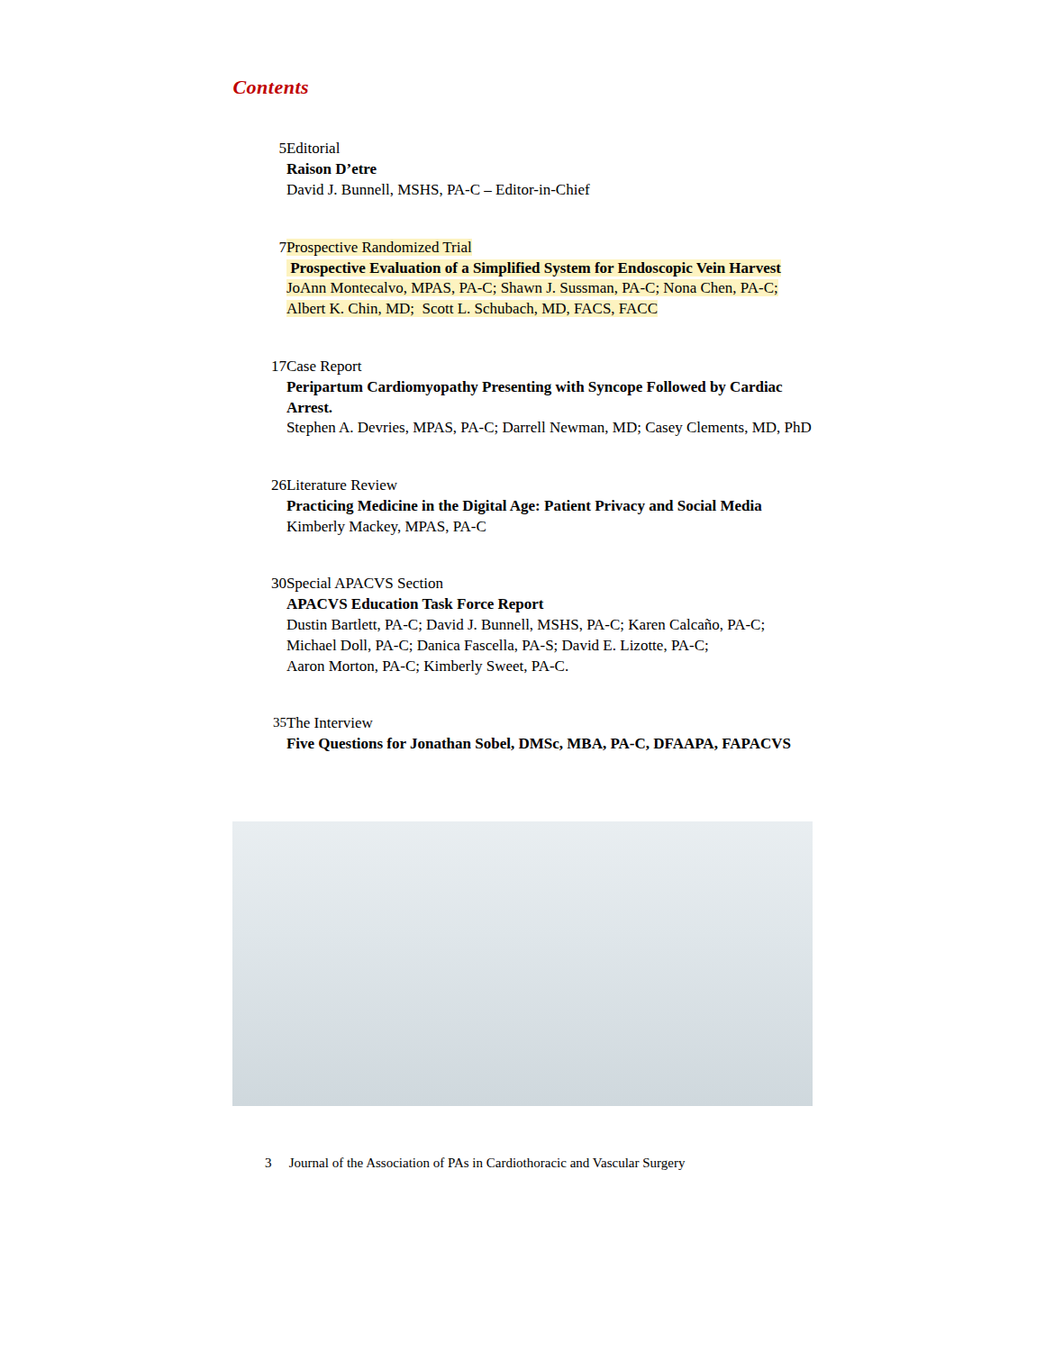Contents
| 5 | Editorial Raison D’etre David J. Bunnell, MSHS, PA-C – Editor-in-Chief |
| 7 | Prospective Randomized Trial Prospective Evaluation of a Simplified System for Endoscopic Vein Harvest JoAnn Montecalvo, MPAS, PA-C; Shawn J. Sussman, PA-C; Nona Chen, PA-C; Albert K. Chin, MD; Scott L. Schubach, MD, FACS, FACC |
| 17 | Case Report Peripartum Cardiomyopathy Presenting with Syncope Followed by Cardiac Arrest. Stephen A. Devries, MPAS, PA-C; Darrell Newman, MD; Casey Clements, MD, PhD |
| 26 | Literature Review Practicing Medicine in the Digital Age: Patient Privacy and Social Media Kimberly Mackey, MPAS, PA-C |
| 30 | Special APACVS Section APACVS Education Task Force Report Dustin Bartlett, PA-C; David J. Bunnell, MSHS, PA-C; Karen Calcaño, PA-C; Michael Doll, PA-C; Danica Fascella, PA-S; David E. Lizotte, PA-C; Aaron Morton, PA-C; Kimberly Sweet, PA-C. |
| 35 | The Interview Five Questions for Jonathan Sobel, DMSc, MBA, PA-C, DFAAPA, FAPACVS |
3 Journal of the Association of PAs in Cardiothoracic and Vascular Surgery